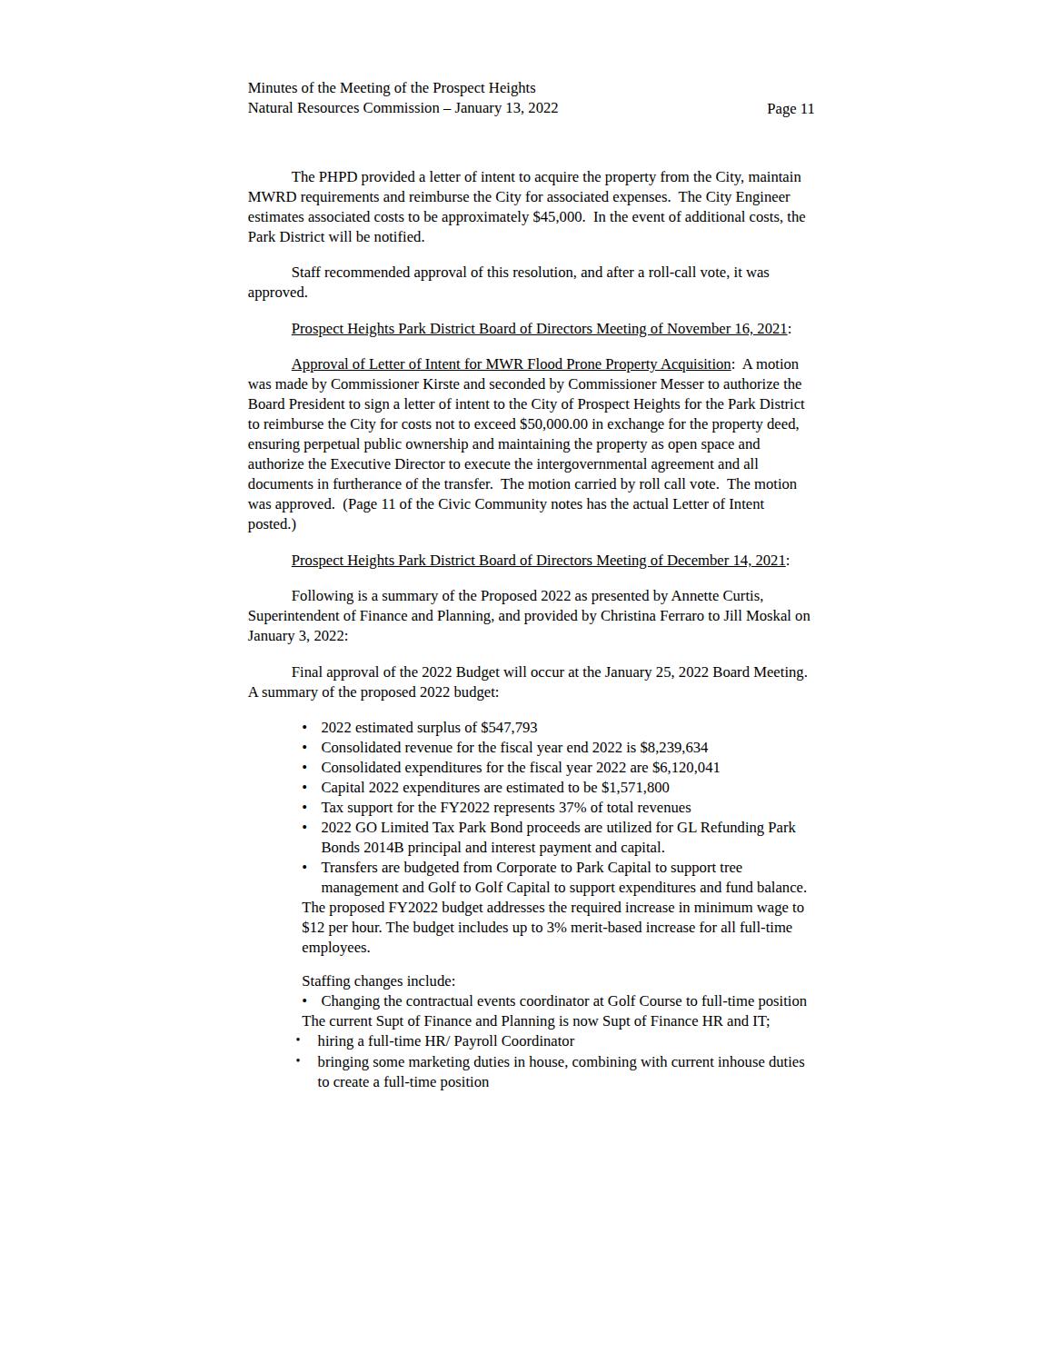Minutes of the Meeting of the Prospect Heights
Natural Resources Commission – January 13, 2022
Page 11
The PHPD provided a letter of intent to acquire the property from the City, maintain MWRD requirements and reimburse the City for associated expenses. The City Engineer estimates associated costs to be approximately $45,000. In the event of additional costs, the Park District will be notified.
Staff recommended approval of this resolution, and after a roll-call vote, it was approved.
Prospect Heights Park District Board of Directors Meeting of November 16, 2021:
Approval of Letter of Intent for MWR Flood Prone Property Acquisition: A motion was made by Commissioner Kirste and seconded by Commissioner Messer to authorize the Board President to sign a letter of intent to the City of Prospect Heights for the Park District to reimburse the City for costs not to exceed $50,000.00 in exchange for the property deed, ensuring perpetual public ownership and maintaining the property as open space and authorize the Executive Director to execute the intergovernmental agreement and all documents in furtherance of the transfer. The motion carried by roll call vote. The motion was approved. (Page 11 of the Civic Community notes has the actual Letter of Intent posted.)
Prospect Heights Park District Board of Directors Meeting of December 14, 2021:
Following is a summary of the Proposed 2022 as presented by Annette Curtis, Superintendent of Finance and Planning, and provided by Christina Ferraro to Jill Moskal on January 3, 2022:
Final approval of the 2022 Budget will occur at the January 25, 2022 Board Meeting. A summary of the proposed 2022 budget:
2022 estimated surplus of $547,793
Consolidated revenue for the fiscal year end 2022 is $8,239,634
Consolidated expenditures for the fiscal year 2022 are $6,120,041
Capital 2022 expenditures are estimated to be $1,571,800
Tax support for the FY2022 represents 37% of total revenues
2022 GO Limited Tax Park Bond proceeds are utilized for GL Refunding Park Bonds 2014B principal and interest payment and capital.
Transfers are budgeted from Corporate to Park Capital to support tree management and Golf to Golf Capital to support expenditures and fund balance.
The proposed FY2022 budget addresses the required increase in minimum wage to $12 per hour. The budget includes up to 3% merit-based increase for all full-time employees.
Staffing changes include:
Changing the contractual events coordinator at Golf Course to full-time position
The current Supt of Finance and Planning is now Supt of Finance HR and IT;
hiring a full-time HR/ Payroll Coordinator
bringing some marketing duties in house, combining with current inhouse duties to create a full-time position